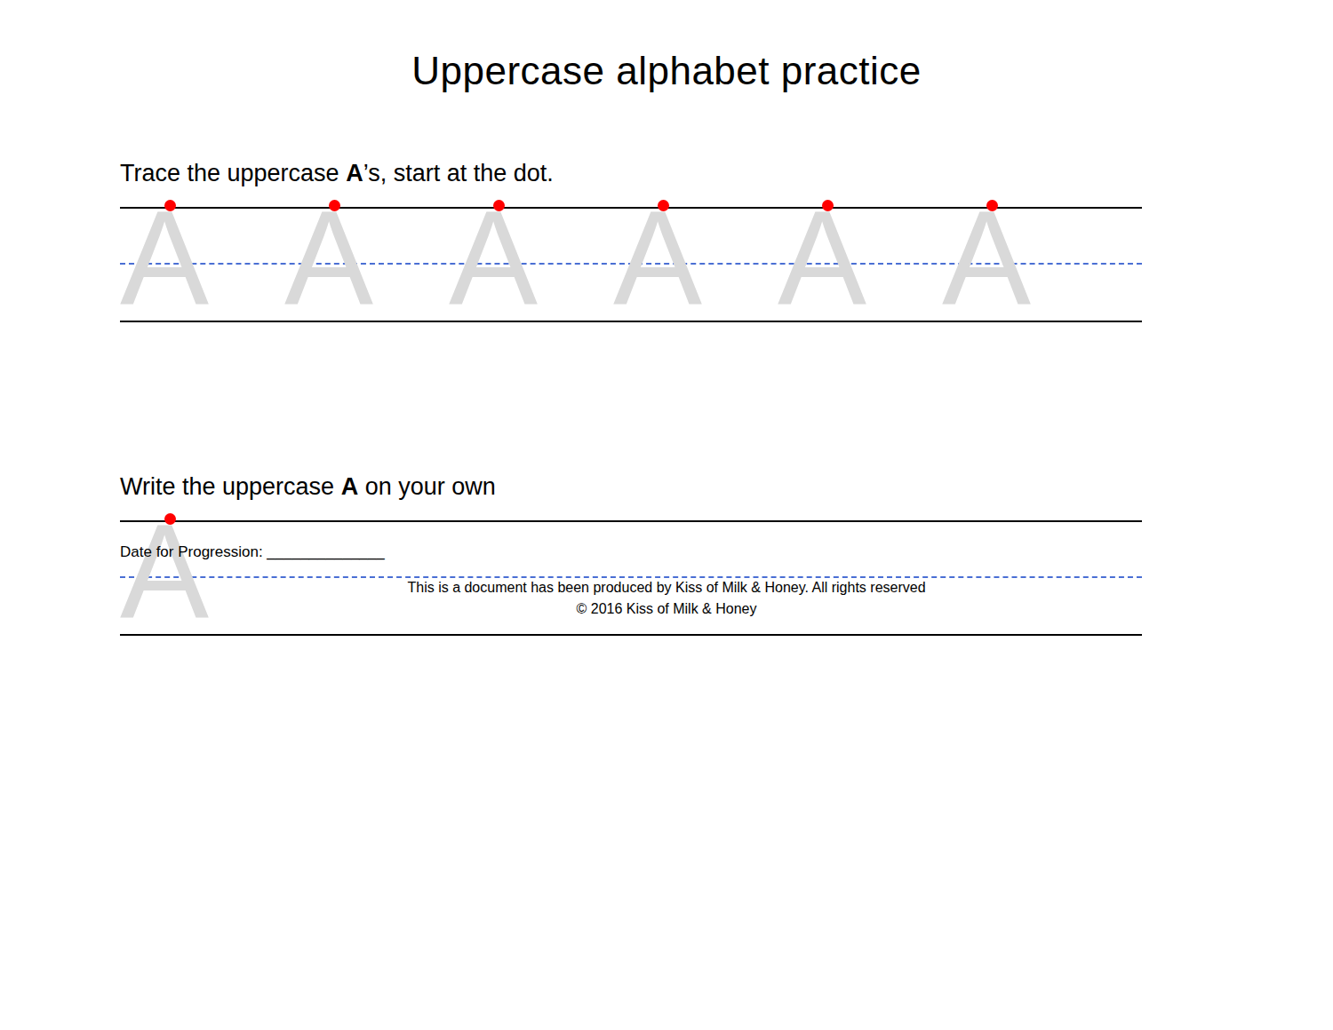Uppercase alphabet practice
Trace the uppercase A’s, start at the dot.
A
A
A
A
A
A
Write the uppercase A on your own
A
Date for Progression: ______________
This is a document has been produced by Kiss of Milk & Honey. All rights reserved
© 2016 Kiss of Milk & Honey